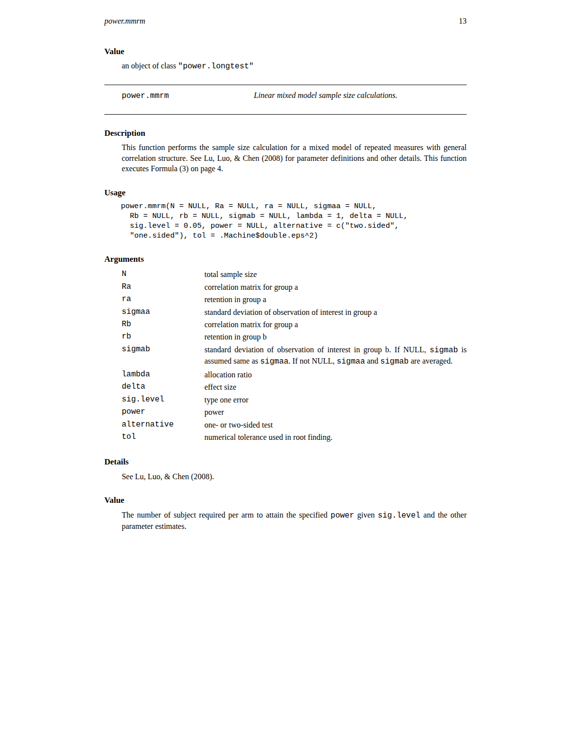power.mmrm 13
Value
an object of class "power.longtest"
power.mmrm Linear mixed model sample size calculations.
Description
This function performs the sample size calculation for a mixed model of repeated measures with general correlation structure. See Lu, Luo, & Chen (2008) for parameter definitions and other details. This function executes Formula (3) on page 4.
Usage
power.mmrm(N = NULL, Ra = NULL, ra = NULL, sigmaa = NULL,
  Rb = NULL, rb = NULL, sigmab = NULL, lambda = 1, delta = NULL,
  sig.level = 0.05, power = NULL, alternative = c("two.sided",
  "one.sided"), tol = .Machine$double.eps^2)
Arguments
| N | total sample size |
| Ra | correlation matrix for group a |
| ra | retention in group a |
| sigmaa | standard deviation of observation of interest in group a |
| Rb | correlation matrix for group a |
| rb | retention in group b |
| sigmab | standard deviation of observation of interest in group b. If NULL, sigmab is assumed same as sigmaa . If not NULL, sigmaa and sigmab are averaged. |
| lambda | allocation ratio |
| delta | effect size |
| sig.level | type one error |
| power | power |
| alternative | one- or two-sided test |
| tol | numerical tolerance used in root finding. |
Details
See Lu, Luo, & Chen (2008).
Value
The number of subject required per arm to attain the specified power given sig.level and the other parameter estimates.